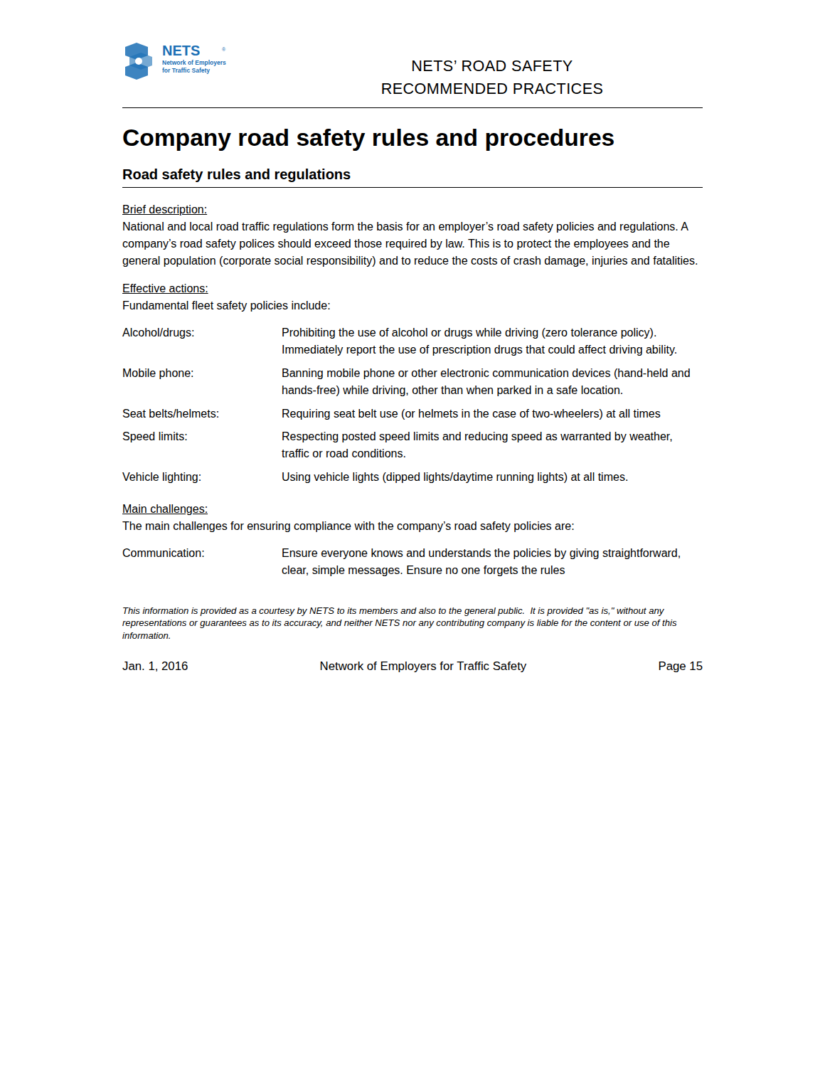NETS ® Network of Employers for Traffic Safety
NETS’ ROAD SAFETY
RECOMMENDED PRACTICES
Company road safety rules and procedures
Road safety rules and regulations
Brief description:
National and local road traffic regulations form the basis for an employer’s road safety policies and regulations. A company’s road safety polices should exceed those required by law. This is to protect the employees and the general population (corporate social responsibility) and to reduce the costs of crash damage, injuries and fatalities.
Effective actions:
Fundamental fleet safety policies include:
Alcohol/drugs:
Prohibiting the use of alcohol or drugs while driving (zero tolerance policy). Immediately report the use of prescription drugs that could affect driving ability.
Mobile phone:
Banning mobile phone or other electronic communication devices (hand-held and hands-free) while driving, other than when parked in a safe location.
Seat belts/helmets:
Requiring seat belt use (or helmets in the case of two-wheelers) at all times
Speed limits:
Respecting posted speed limits and reducing speed as warranted by weather, traffic or road conditions.
Vehicle lighting:
Using vehicle lights (dipped lights/daytime running lights) at all times.
Main challenges:
The main challenges for ensuring compliance with the company’s road safety policies are:
Communication:
Ensure everyone knows and understands the policies by giving straightforward, clear, simple messages. Ensure no one forgets the rules
This information is provided as a courtesy by NETS to its members and also to the general public. It is provided "as is," without any representations or guarantees as to its accuracy, and neither NETS nor any contributing company is liable for the content or use of this information.
Jan. 1, 2016 Network of Employers for Traffic Safety Page 15